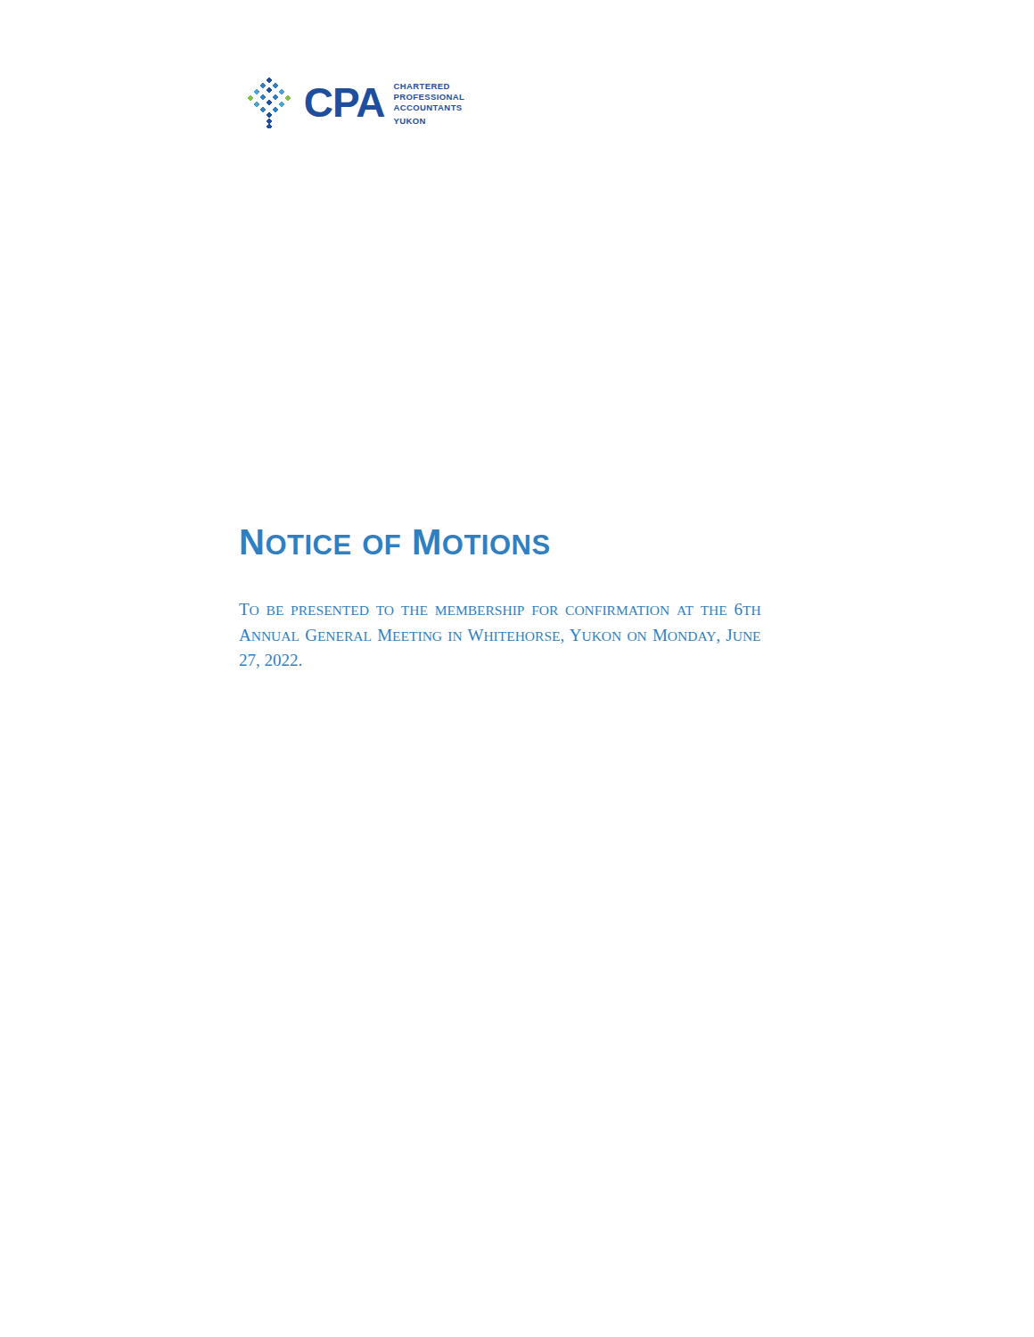CPA
Chartered
Professional
Accountants Yukon
NOTICE OF MOTIONS
To be presented to the membership for confirmation at the 6 th Annual General Meeting in Whitehorse, Yukon on Monday, June 27, 2022.